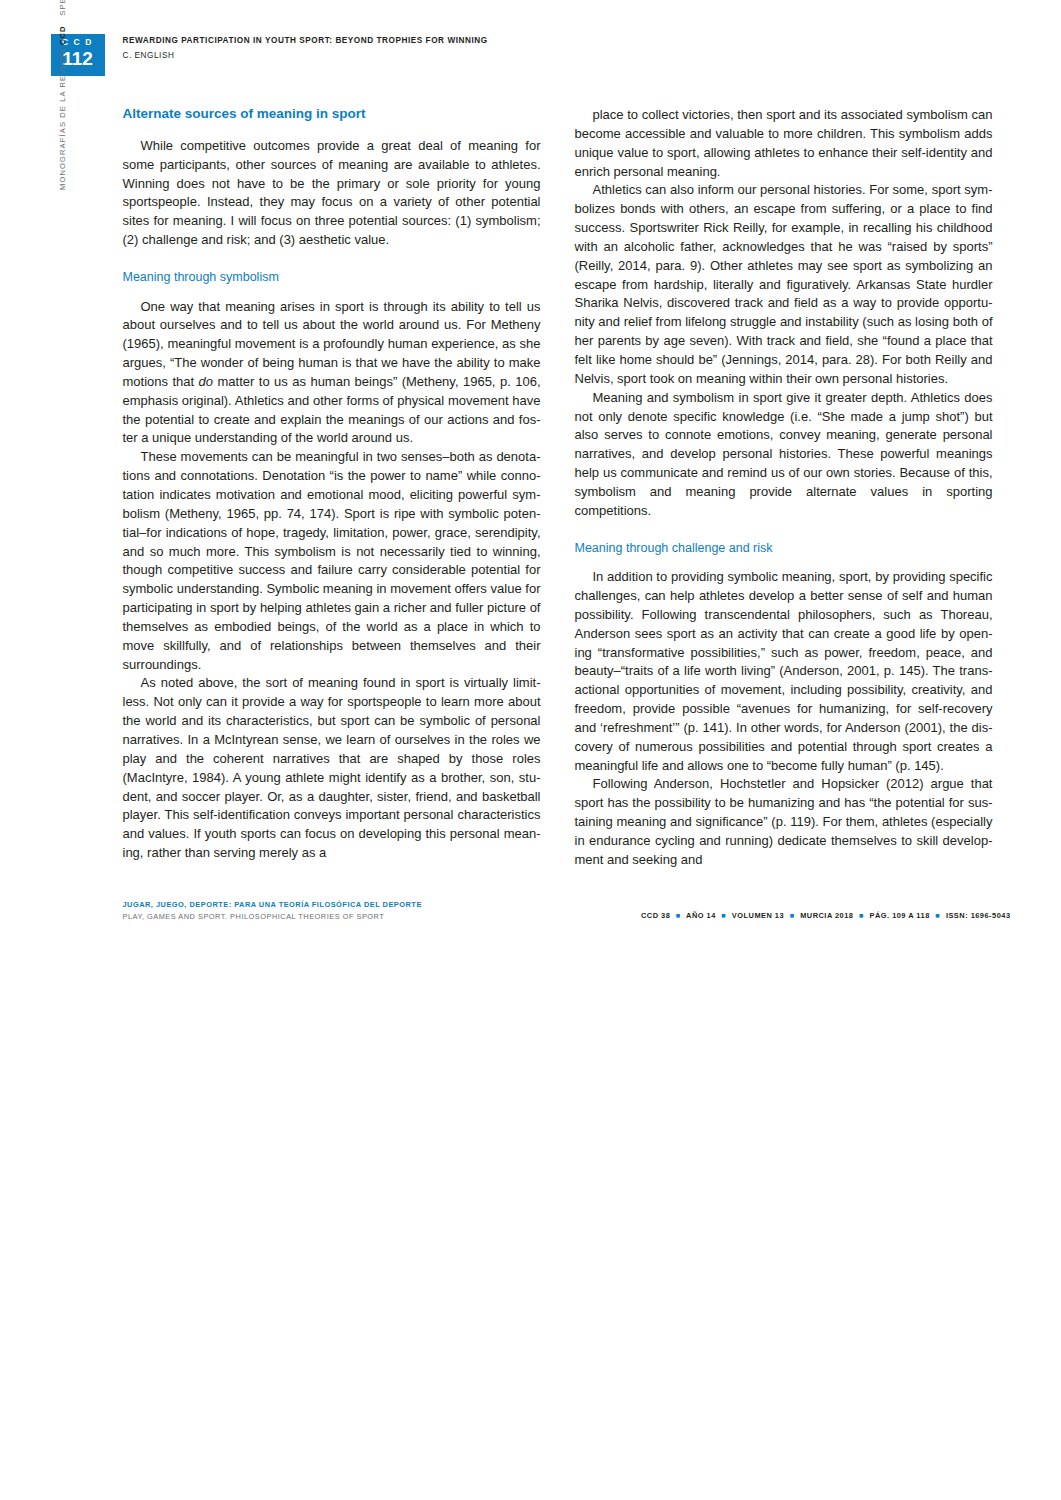C C D
112
Rewarding participation in youth sport: beyond trophies for winning
C. English
Monografías de la revista CCD Special issue of CCD
Alternate sources of meaning in sport
While competitive outcomes provide a great deal of meaning for some participants, other sources of meaning are available to athletes. Winning does not have to be the primary or sole priority for young sportspeople. Instead, they may focus on a variety of other potential sites for meaning. I will focus on three potential sources: (1) symbolism; (2) challenge and risk; and (3) aesthetic value.
Meaning through symbolism
One way that meaning arises in sport is through its ability to tell us about ourselves and to tell us about the world around us. For Metheny (1965), meaningful movement is a profoundly human experience, as she argues, “The wonder of being human is that we have the ability to make motions that do matter to us as human beings” (Metheny, 1965, p. 106, emphasis original). Athletics and other forms of physical movement have the potential to create and explain the meanings of our actions and foster a unique understanding of the world around us.
These movements can be meaningful in two senses–both as denotations and connotations. Denotation “is the power to name” while connotation indicates motivation and emotional mood, eliciting powerful symbolism (Metheny, 1965, pp. 74, 174). Sport is ripe with symbolic potential–for indications of hope, tragedy, limitation, power, grace, serendipity, and so much more. This symbolism is not necessarily tied to winning, though competitive success and failure carry considerable potential for symbolic understanding. Symbolic meaning in movement offers value for participating in sport by helping athletes gain a richer and fuller picture of themselves as embodied beings, of the world as a place in which to move skillfully, and of relationships between themselves and their surroundings.
As noted above, the sort of meaning found in sport is virtually limitless. Not only can it provide a way for sportspeople to learn more about the world and its characteristics, but sport can be symbolic of personal narratives. In a McIntyrean sense, we learn of ourselves in the roles we play and the coherent narratives that are shaped by those roles (MacIntyre, 1984). A young athlete might identify as a brother, son, student, and soccer player. Or, as a daughter, sister, friend, and basketball player. This self-identification conveys important personal characteristics and values. If youth sports can focus on developing this personal meaning, rather than serving merely as a
place to collect victories, then sport and its associated symbolism can become accessible and valuable to more children. This symbolism adds unique value to sport, allowing athletes to enhance their self-identity and enrich personal meaning.
Athletics can also inform our personal histories. For some, sport symbolizes bonds with others, an escape from suffering, or a place to find success. Sportswriter Rick Reilly, for example, in recalling his childhood with an alcoholic father, acknowledges that he was “raised by sports” (Reilly, 2014, para. 9). Other athletes may see sport as symbolizing an escape from hardship, literally and figuratively. Arkansas State hurdler Sharika Nelvis, discovered track and field as a way to provide opportunity and relief from lifelong struggle and instability (such as losing both of her parents by age seven). With track and field, she “found a place that felt like home should be” (Jennings, 2014, para. 28). For both Reilly and Nelvis, sport took on meaning within their own personal histories.
Meaning and symbolism in sport give it greater depth. Athletics does not only denote specific knowledge (i.e. “She made a jump shot”) but also serves to connote emotions, convey meaning, generate personal narratives, and develop personal histories. These powerful meanings help us communicate and remind us of our own stories. Because of this, symbolism and meaning provide alternate values in sporting competitions.
Meaning through challenge and risk
In addition to providing symbolic meaning, sport, by providing specific challenges, can help athletes develop a better sense of self and human possibility. Following transcendental philosophers, such as Thoreau, Anderson sees sport as an activity that can create a good life by opening “transformative possibilities,” such as power, freedom, peace, and beauty–“traits of a life worth living” (Anderson, 2001, p. 145). The transactional opportunities of movement, including possibility, creativity, and freedom, provide possible “avenues for humanizing, for self-recovery and ‘refreshment’” (p. 141). In other words, for Anderson (2001), the discovery of numerous possibilities and potential through sport creates a meaningful life and allows one to “become fully human” (p. 145).
Following Anderson, Hochstetler and Hopsicker (2012) argue that sport has the possibility to be humanizing and has “the potential for sustaining meaning and significance” (p. 119). For them, athletes (especially in endurance cycling and running) dedicate themselves to skill development and seeking and
Jugar, juego, deporte: para una teoría filosófica del deporte
Play, games and sport. Philosophical theories of sport
CCD 38 ■ Año 14 ■ Volumen 13 ■ Murcia 2018 ■ Pág. 109 a 118 ■ ISSN: 1696-5043